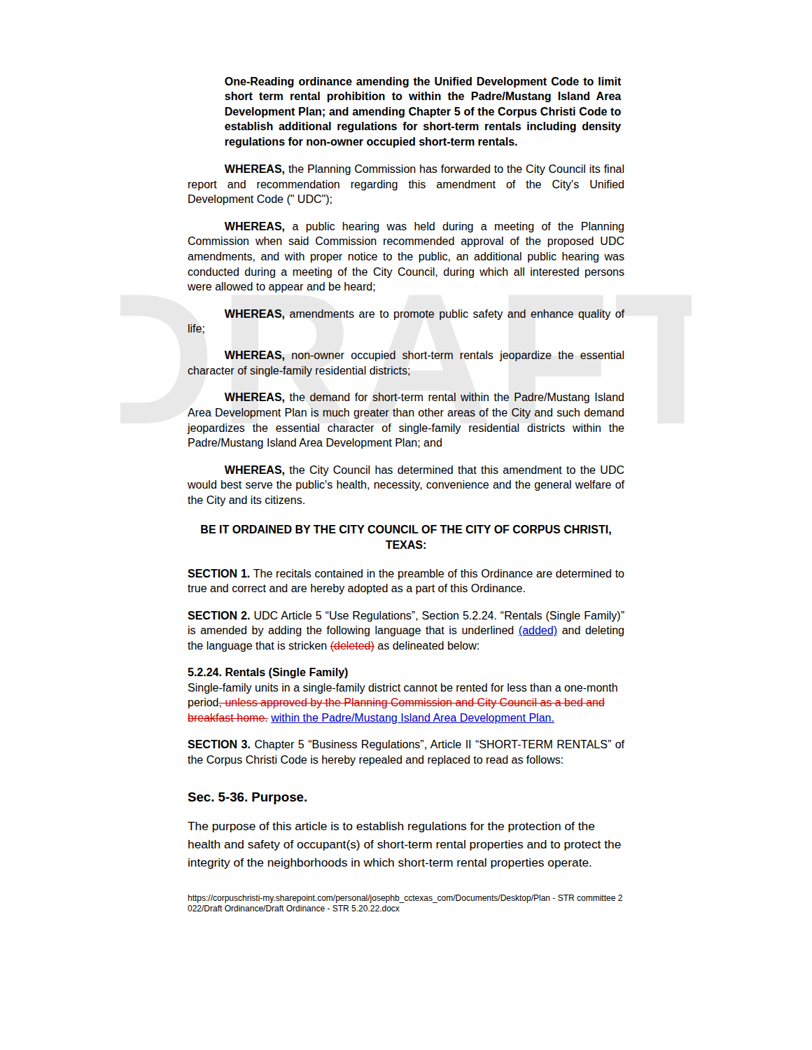DRAFT
One-Reading ordinance amending the Unified Development Code to limit short term rental prohibition to within the Padre/Mustang Island Area Development Plan; and amending Chapter 5 of the Corpus Christi Code to establish additional regulations for short-term rentals including density regulations for non-owner occupied short-term rentals.
WHEREAS, the Planning Commission has forwarded to the City Council its final report and recommendation regarding this amendment of the City's Unified Development Code (" UDC");
WHEREAS, a public hearing was held during a meeting of the Planning Commission when said Commission recommended approval of the proposed UDC amendments, and with proper notice to the public, an additional public hearing was conducted during a meeting of the City Council, during which all interested persons were allowed to appear and be heard;
WHEREAS, amendments are to promote public safety and enhance quality of life;
WHEREAS, non-owner occupied short-term rentals jeopardize the essential character of single-family residential districts;
WHEREAS, the demand for short-term rental within the Padre/Mustang Island Area Development Plan is much greater than other areas of the City and such demand jeopardizes the essential character of single-family residential districts within the Padre/Mustang Island Area Development Plan; and
WHEREAS, the City Council has determined that this amendment to the UDC would best serve the public's health, necessity, convenience and the general welfare of the City and its citizens.
BE IT ORDAINED BY THE CITY COUNCIL OF THE CITY OF CORPUS CHRISTI, TEXAS:
SECTION 1. The recitals contained in the preamble of this Ordinance are determined to true and correct and are hereby adopted as a part of this Ordinance.
SECTION 2. UDC Article 5 “Use Regulations”, Section 5.2.24. “Rentals (Single Family)” is amended by adding the following language that is underlined (added) and deleting the language that is stricken (deleted) as delineated below:
5.2.24. Rentals (Single Family)
Single-family units in a single-family district cannot be rented for less than a one-month period, unless approved by the Planning Commission and City Council as a bed and breakfast home. within the Padre/Mustang Island Area Development Plan.
SECTION 3. Chapter 5 “Business Regulations”, Article II “SHORT-TERM RENTALS” of the Corpus Christi Code is hereby repealed and replaced to read as follows:
Sec. 5-36. Purpose.
The purpose of this article is to establish regulations for the protection of the health and safety of occupant(s) of short-term rental properties and to protect the integrity of the neighborhoods in which short-term rental properties operate.
https://corpuschristi-my.sharepoint.com/personal/josephb_cctexas_com/Documents/Desktop/Plan - STR committee 2022/Draft Ordinance/Draft Ordinance - STR 5.20.22.docx